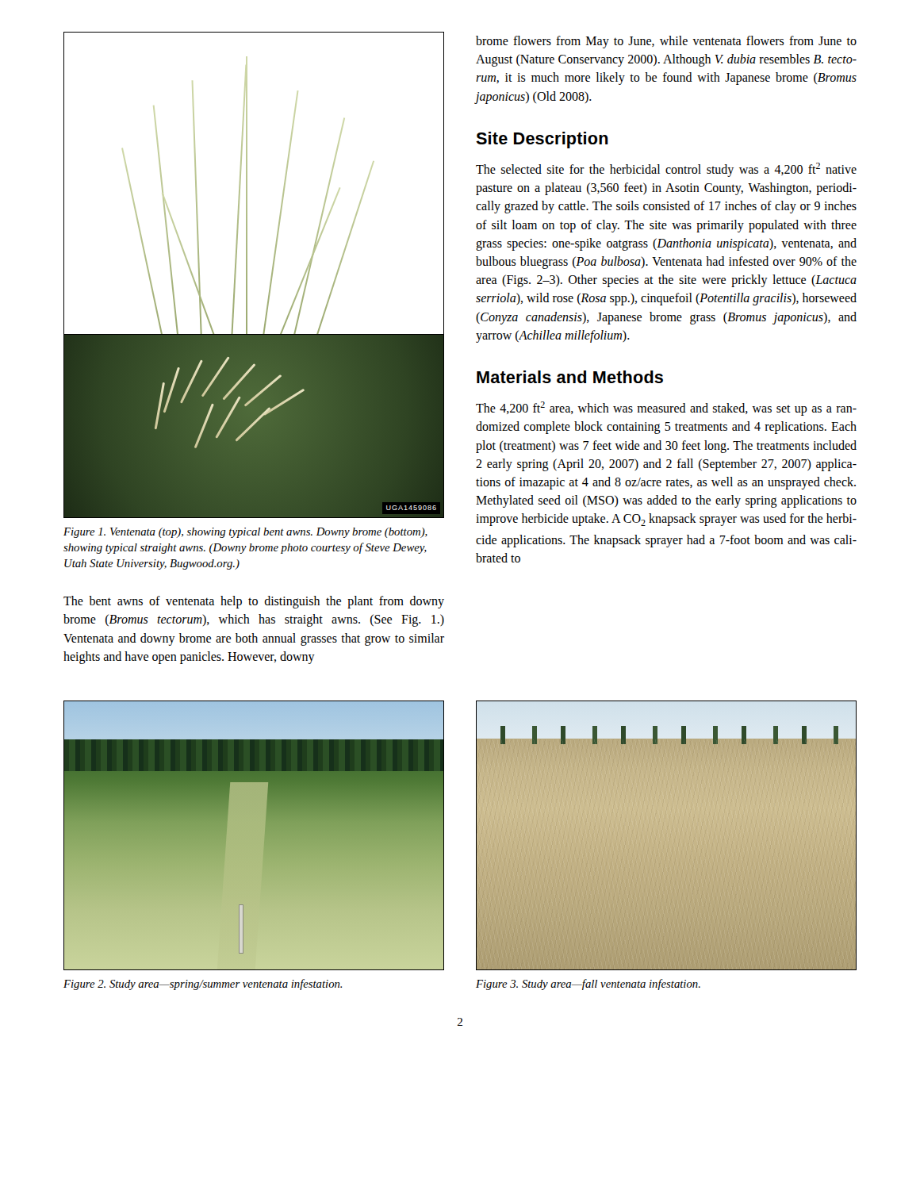UGA1459086
Figure 1. Ventenata (top), showing typical bent awns. Downy brome (bottom), showing typical straight awns. (Downy brome photo courtesy of Steve Dewey, Utah State University, Bugwood.org.)
The bent awns of ventenata help to distinguish the plant from downy brome (Bromus tectorum), which has straight awns. (See Fig. 1.) Ventenata and downy brome are both annual grasses that grow to similar heights and have open panicles. However, downy
brome flowers from May to June, while ventenata flowers from June to August (Nature Conservancy 2000). Although V. dubia resembles B. tectorum, it is much more likely to be found with Japanese brome (Bromus japonicus) (Old 2008).
Site Description
The selected site for the herbicidal control study was a 4,200 ft2 native pasture on a plateau (3,560 feet) in Asotin County, Washington, periodically grazed by cattle. The soils consisted of 17 inches of clay or 9 inches of silt loam on top of clay. The site was primarily populated with three grass species: one-spike oatgrass (Danthonia unispicata), ventenata, and bulbous bluegrass (Poa bulbosa). Ventenata had infested over 90% of the area (Figs. 2–3). Other species at the site were prickly lettuce (Lactuca serriola), wild rose (Rosa spp.), cinquefoil (Potentilla gracilis), horseweed (Conyza canadensis), Japanese brome grass (Bromus japonicus), and yarrow (Achillea millefolium).
Materials and Methods
The 4,200 ft2 area, which was measured and staked, was set up as a randomized complete block containing 5 treatments and 4 replications. Each plot (treatment) was 7 feet wide and 30 feet long. The treatments included 2 early spring (April 20, 2007) and 2 fall (September 27, 2007) applications of imazapic at 4 and 8 oz/acre rates, as well as an unsprayed check. Methylated seed oil (MSO) was added to the early spring applications to improve herbicide uptake. A CO2 knapsack sprayer was used for the herbicide applications. The knapsack sprayer had a 7-foot boom and was calibrated to
Figure 2. Study area—spring/summer ventenata infestation.
Figure 3. Study area—fall ventenata infestation.
2